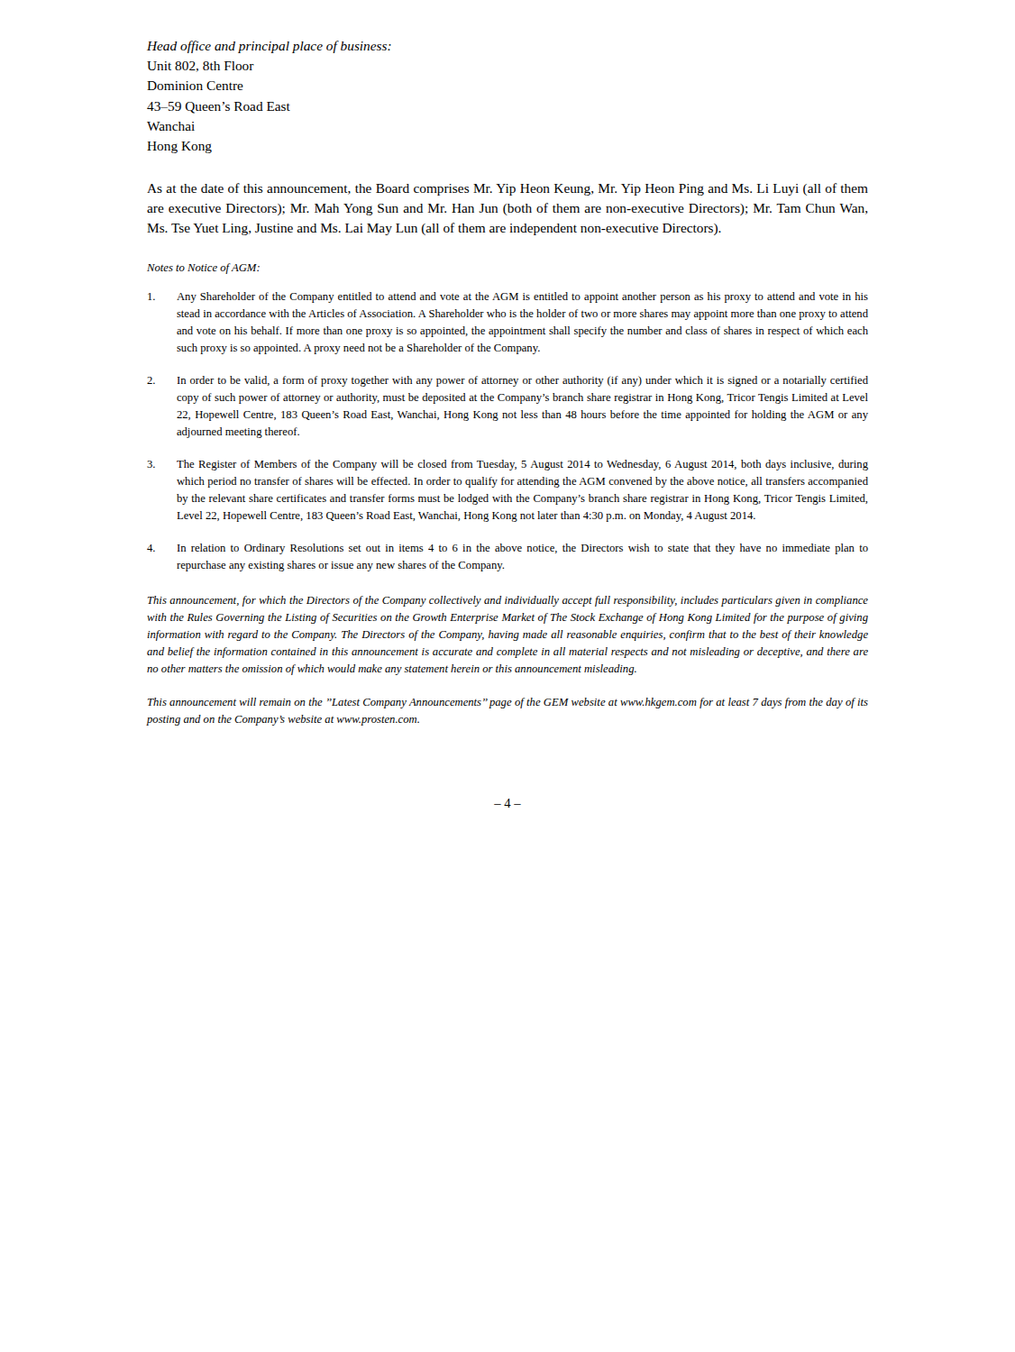Head office and principal place of business:
Unit 802, 8th Floor
Dominion Centre
43–59 Queen’s Road East
Wanchai
Hong Kong
As at the date of this announcement, the Board comprises Mr. Yip Heon Keung, Mr. Yip Heon Ping and Ms. Li Luyi (all of them are executive Directors); Mr. Mah Yong Sun and Mr. Han Jun (both of them are non-executive Directors); Mr. Tam Chun Wan, Ms. Tse Yuet Ling, Justine and Ms. Lai May Lun (all of them are independent non-executive Directors).
Notes to Notice of AGM:
Any Shareholder of the Company entitled to attend and vote at the AGM is entitled to appoint another person as his proxy to attend and vote in his stead in accordance with the Articles of Association. A Shareholder who is the holder of two or more shares may appoint more than one proxy to attend and vote on his behalf. If more than one proxy is so appointed, the appointment shall specify the number and class of shares in respect of which each such proxy is so appointed. A proxy need not be a Shareholder of the Company.
In order to be valid, a form of proxy together with any power of attorney or other authority (if any) under which it is signed or a notarially certified copy of such power of attorney or authority, must be deposited at the Company’s branch share registrar in Hong Kong, Tricor Tengis Limited at Level 22, Hopewell Centre, 183 Queen’s Road East, Wanchai, Hong Kong not less than 48 hours before the time appointed for holding the AGM or any adjourned meeting thereof.
The Register of Members of the Company will be closed from Tuesday, 5 August 2014 to Wednesday, 6 August 2014, both days inclusive, during which period no transfer of shares will be effected. In order to qualify for attending the AGM convened by the above notice, all transfers accompanied by the relevant share certificates and transfer forms must be lodged with the Company’s branch share registrar in Hong Kong, Tricor Tengis Limited, Level 22, Hopewell Centre, 183 Queen’s Road East, Wanchai, Hong Kong not later than 4:30 p.m. on Monday, 4 August 2014.
In relation to Ordinary Resolutions set out in items 4 to 6 in the above notice, the Directors wish to state that they have no immediate plan to repurchase any existing shares or issue any new shares of the Company.
This announcement, for which the Directors of the Company collectively and individually accept full responsibility, includes particulars given in compliance with the Rules Governing the Listing of Securities on the Growth Enterprise Market of The Stock Exchange of Hong Kong Limited for the purpose of giving information with regard to the Company. The Directors of the Company, having made all reasonable enquiries, confirm that to the best of their knowledge and belief the information contained in this announcement is accurate and complete in all material respects and not misleading or deceptive, and there are no other matters the omission of which would make any statement herein or this announcement misleading.
This announcement will remain on the ’’Latest Company Announcements’’ page of the GEM website at www.hkgem.com for at least 7 days from the day of its posting and on the Company’s website at www.prosten.com.
– 4 –